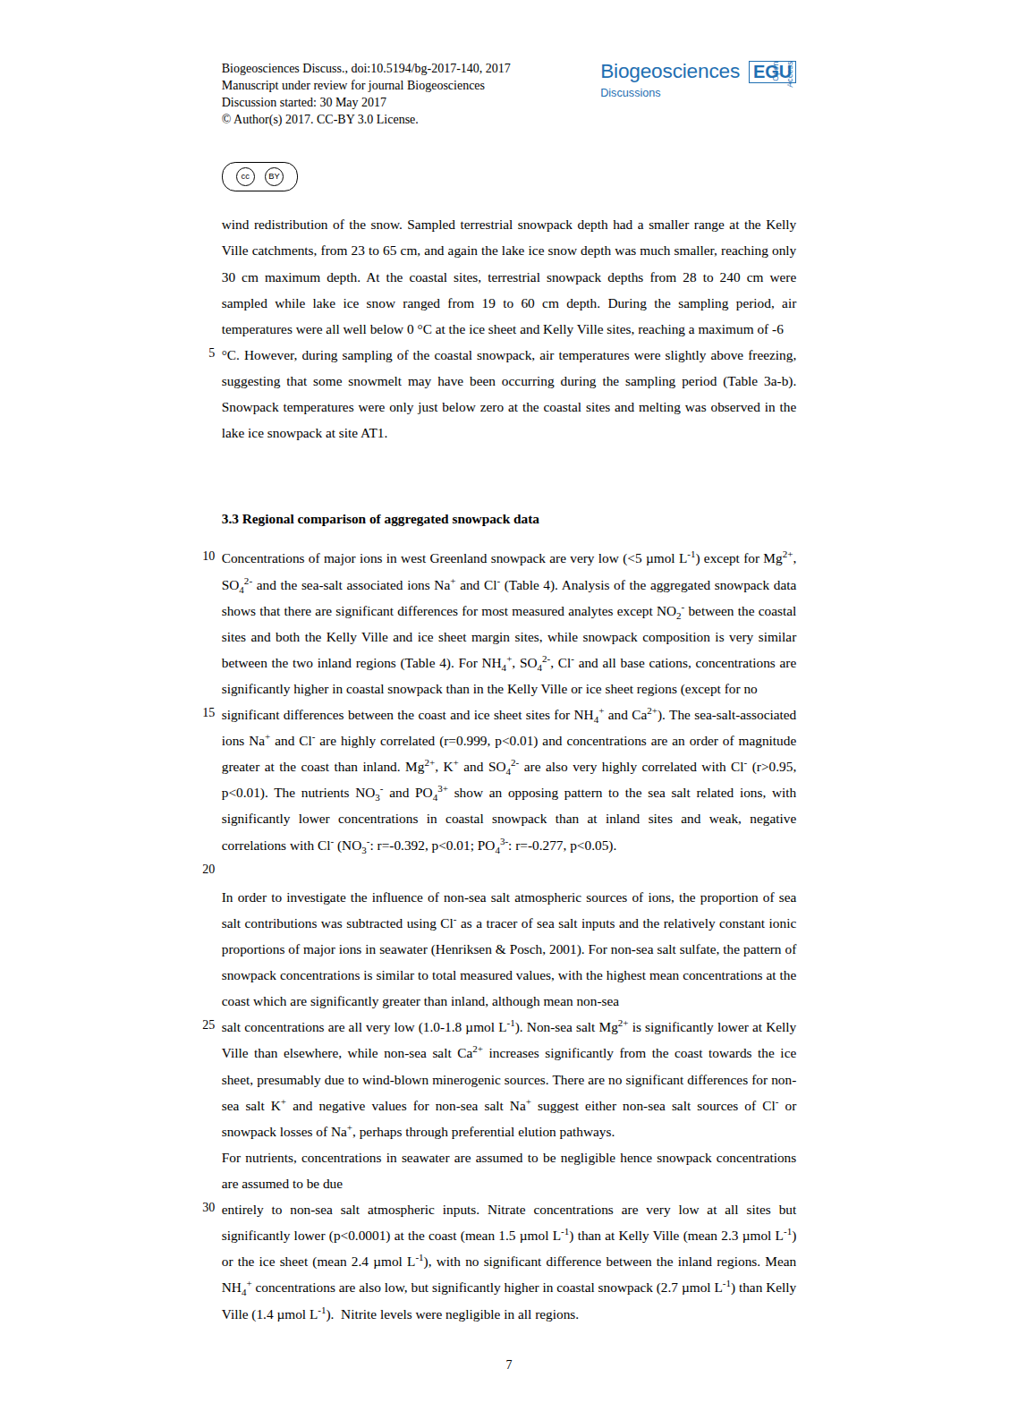Biogeosciences Discuss., doi:10.5194/bg-2017-140, 2017
Manuscript under review for journal Biogeosciences
Discussion started: 30 May 2017
© Author(s) 2017. CC-BY 3.0 License.
Biogeosciences
Discussions
EGU
Open Access
cc BY
wind redistribution of the snow. Sampled terrestrial snowpack depth had a smaller range at the Kelly Ville catchments, from 23 to 65 cm, and again the lake ice snow depth was much smaller, reaching only 30 cm maximum depth. At the coastal sites, terrestrial snowpack depths from 28 to 240 cm were sampled while lake ice snow ranged from 19 to 60 cm depth. During the sampling period, air temperatures were all well below 0 °C at the ice sheet and Kelly Ville sites, reaching a maximum of -6
5°C. However, during sampling of the coastal snowpack, air temperatures were slightly above freezing, suggesting that some snowmelt may have been occurring during the sampling period (Table 3a-b). Snowpack temperatures were only just below zero at the coastal sites and melting was observed in the lake ice snowpack at site AT1.
3.3 Regional comparison of aggregated snowpack data
10 Concentrations of major ions in west Greenland snowpack are very low (<5 µmol L-1) except for Mg2+, SO42- and the sea-salt associated ions Na+ and Cl- (Table 4). Analysis of the aggregated snowpack data shows that there are significant differences for most measured analytes except NO2- between the coastal sites and both the Kelly Ville and ice sheet margin sites, while snowpack composition is very similar between the two inland regions (Table 4). For NH4+, SO42-, Cl- and all base cations, concentrations are significantly higher in coastal snowpack than in the Kelly Ville or ice sheet regions (except for no
15significant differences between the coast and ice sheet sites for NH4+ and Ca2+). The sea-salt-associated ions Na+ and Cl- are highly correlated (r=0.999, p<0.01) and concentrations are an order of magnitude greater at the coast than inland. Mg2+, K+ and SO42- are also very highly correlated with Cl- (r>0.95, p<0.01). The nutrients NO3- and PO43+ show an opposing pattern to the sea salt related ions, with significantly lower concentrations in coastal snowpack than at inland sites and weak, negative correlations with Cl- (NO3-: r=-0.392, p<0.01; PO43-: r=-0.277, p<0.05).
20
In order to investigate the influence of non-sea salt atmospheric sources of ions, the proportion of sea salt contributions was subtracted using Cl- as a tracer of sea salt inputs and the relatively constant ionic proportions of major ions in seawater (Henriksen & Posch, 2001). For non-sea salt sulfate, the pattern of snowpack concentrations is similar to total measured values, with the highest mean concentrations at the coast which are significantly greater than inland, although mean non-sea
25salt concentrations are all very low (1.0-1.8 µmol L-1). Non-sea salt Mg2+ is significantly lower at Kelly Ville than elsewhere, while non-sea salt Ca2+ increases significantly from the coast towards the ice sheet, presumably due to wind-blown minerogenic sources. There are no significant differences for non-sea salt K+ and negative values for non-sea salt Na+ suggest either non-sea salt sources of Cl- or snowpack losses of Na+, perhaps through preferential elution pathways.
For nutrients, concentrations in seawater are assumed to be negligible hence snowpack concentrations are assumed to be due
30entirely to non-sea salt atmospheric inputs. Nitrate concentrations are very low at all sites but significantly lower (p<0.0001) at the coast (mean 1.5 µmol L-1) than at Kelly Ville (mean 2.3 µmol L-1) or the ice sheet (mean 2.4 µmol L-1), with no significant difference between the inland regions. Mean NH4+ concentrations are also low, but significantly higher in coastal snowpack (2.7 µmol L-1) than Kelly Ville (1.4 µmol L-1). Nitrite levels were negligible in all regions.
7